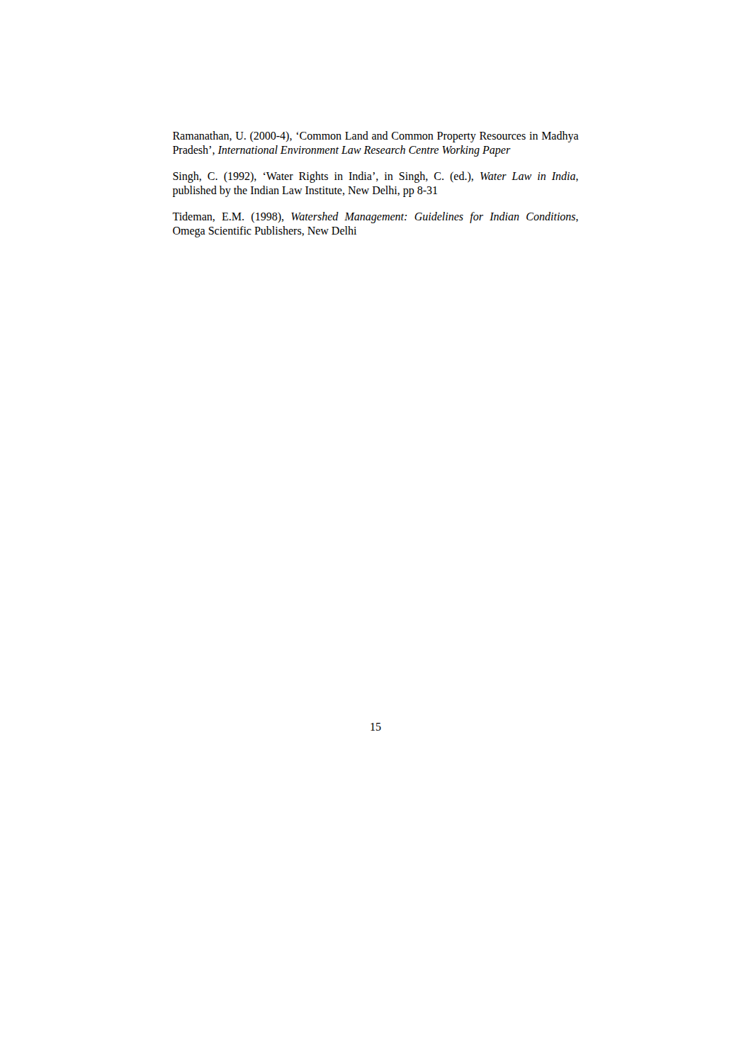Ramanathan, U. (2000-4), ‘Common Land and Common Property Resources in Madhya Pradesh’, International Environment Law Research Centre Working Paper
Singh, C. (1992), ‘Water Rights in India’, in Singh, C. (ed.), Water Law in India, published by the Indian Law Institute, New Delhi, pp 8-31
Tideman, E.M. (1998), Watershed Management: Guidelines for Indian Conditions, Omega Scientific Publishers, New Delhi
15